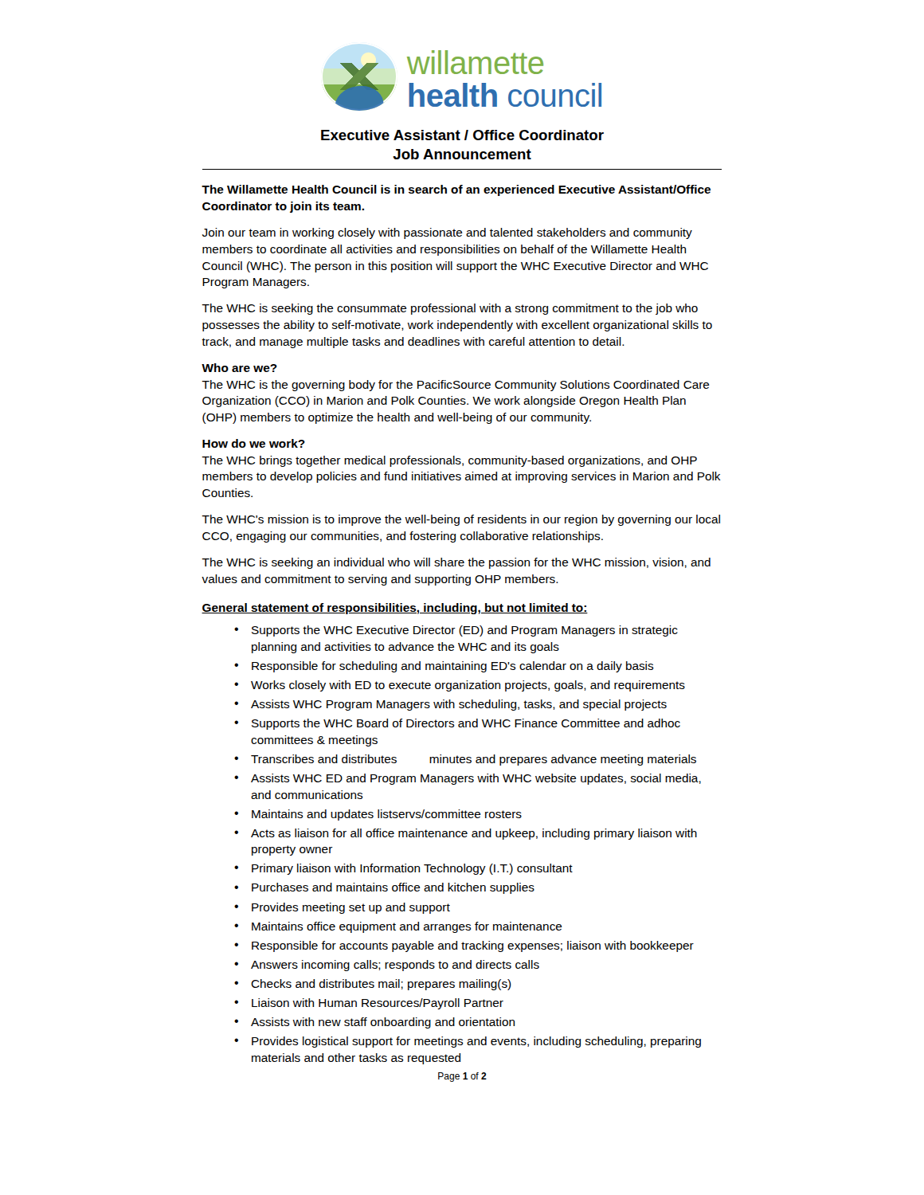willamette
health council
Executive Assistant / Office Coordinator
Job Announcement
The Willamette Health Council is in search of an experienced Executive Assistant/Office Coordinator to join its team.
Join our team in working closely with passionate and talented stakeholders and community members to coordinate all activities and responsibilities on behalf of the Willamette Health Council (WHC). The person in this position will support the WHC Executive Director and WHC Program Managers.
The WHC is seeking the consummate professional with a strong commitment to the job who possesses the ability to self-motivate, work independently with excellent organizational skills to track, and manage multiple tasks and deadlines with careful attention to detail.
Who are we?
The WHC is the governing body for the PacificSource Community Solutions Coordinated Care Organization (CCO) in Marion and Polk Counties. We work alongside Oregon Health Plan (OHP) members to optimize the health and well-being of our community.
How do we work?
The WHC brings together medical professionals, community-based organizations, and OHP members to develop policies and fund initiatives aimed at improving services in Marion and Polk Counties.
The WHC's mission is to improve the well-being of residents in our region by governing our local CCO, engaging our communities, and fostering collaborative relationships.
The WHC is seeking an individual who will share the passion for the WHC mission, vision, and values and commitment to serving and supporting OHP members.
General statement of responsibilities, including, but not limited to:
Supports the WHC Executive Director (ED) and Program Managers in strategic planning and activities to advance the WHC and its goals
Responsible for scheduling and maintaining ED's calendar on a daily basis
Works closely with ED to execute organization projects, goals, and requirements
Assists WHC Program Managers with scheduling, tasks, and special projects
Supports the WHC Board of Directors and WHC Finance Committee and adhoc committees & meetings
Transcribes and distributes minutes and prepares advance meeting materials
Assists WHC ED and Program Managers with WHC website updates, social media, and communications
Maintains and updates listservs/committee rosters
Acts as liaison for all office maintenance and upkeep, including primary liaison with property owner
Primary liaison with Information Technology (I.T.) consultant
Purchases and maintains office and kitchen supplies
Provides meeting set up and support
Maintains office equipment and arranges for maintenance
Responsible for accounts payable and tracking expenses; liaison with bookkeeper
Answers incoming calls; responds to and directs calls
Checks and distributes mail; prepares mailing(s)
Liaison with Human Resources/Payroll Partner
Assists with new staff onboarding and orientation
Provides logistical support for meetings and events, including scheduling, preparing materials and other tasks as requested
Page 1 of 2